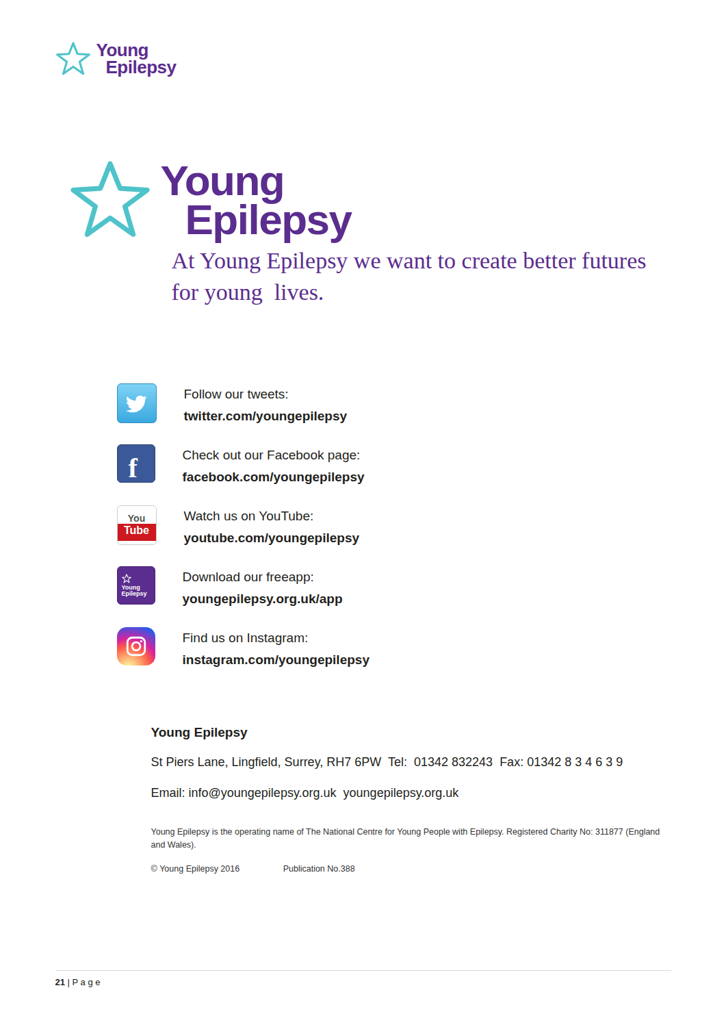Young
Epilepsy
Young
Epilepsy
At Young Epilepsy we want to create better futures for young lives.
Follow our tweets: twitter.com/youngepilepsy
f
Check out our Facebook page: facebook.com/youngepilepsy
You
Tube
Watch us on YouTube: youtube.com/youngepilepsy
Young
Epilepsy
Download our freeapp: youngepilepsy.org.uk/app
Find us on Instagram: instagram.com/youngepilepsy
Young Epilepsy
St Piers Lane, Lingfield, Surrey, RH7 6PW Tel: 01342 832243 Fax: 01342 8 3 4 6 3 9
Email: info@youngepilepsy.org.uk youngepilepsy.org.uk
Young Epilepsy is the operating name of The National Centre for Young People with Epilepsy. Registered Charity No: 311877 (England and Wales).
© Young Epilepsy 2016 Publication No.388
21 | P a g e